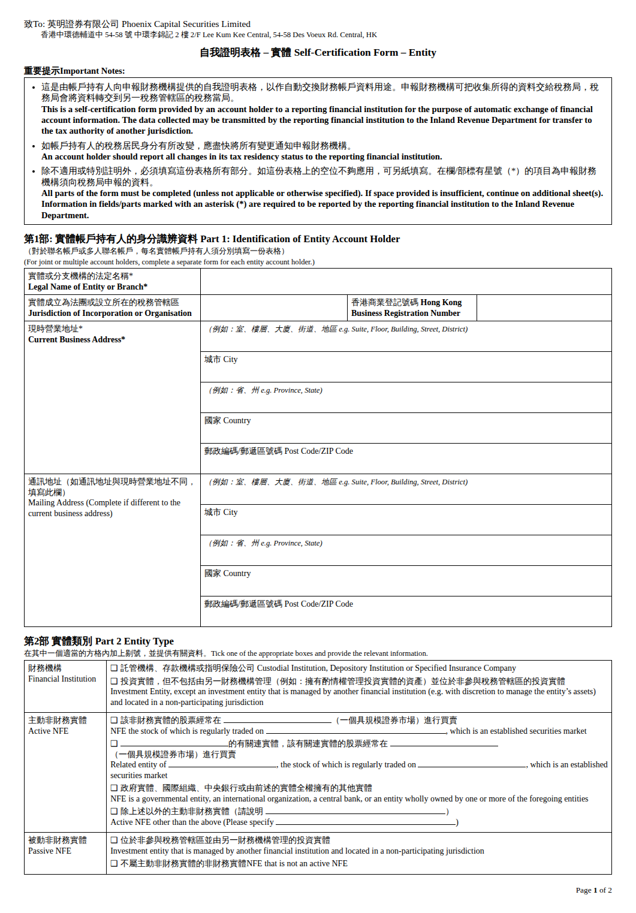致To: 英明證券有限公司 Phoenix Capital Securities Limited
香港中環德輔道中 54-58 號 中環李錦記 2 樓 2/F Lee Kum Kee Central, 54-58 Des Voeux Rd. Central, HK
自我證明表格 – 實體 Self-Certification Form – Entity
重要提示Important Notes:
這是由帳戶持有人向申報財務機構提供的自我證明表格，以作自動交換財務帳戶資料用途。申報財務機構可把收集所得的資料交給稅務局，稅務局會將資料轉交到另一稅務管轄區的稅務當局。
This is a self-certification form provided by an account holder to a reporting financial institution for the purpose of automatic exchange of financial account information. The data collected may be transmitted by the reporting financial institution to the Inland Revenue Department for transfer to the tax authority of another jurisdiction.
如帳戶持有人的稅務居民身分有所改變，應盡快將所有變更通知申報財務機構。
An account holder should report all changes in its tax residency status to the reporting financial institution.
除不適用或特別註明外，必須填寫這份表格所有部分。如這份表格上的空位不夠應用，可另紙填寫。在欄/部標有星號（*）的項目為申報財務機構須向稅務局申報的資料。
All parts of the form must be completed (unless not applicable or otherwise specified). If space provided is insufficient, continue on additional sheet(s). Information in fields/parts marked with an asterisk (*) are required to be reported by the reporting financial institution to the Inland Revenue Department.
第1部: 實體帳戶持有人的身分識辨資料 Part 1: Identification of Entity Account Holder
（對於聯名帳戶或多人聯名帳戶，每名實體帳戶持有人須分別填寫一份表格）
(For joint or multiple account holders, complete a separate form for each entity account holder.)
| 實體或分支機構的法定名稱* Legal Name of Entity or Branch* | |
| 實體成立為法團或設立所在的稅務管轄區 Jurisdiction of Incorporation or Organisation | | 香港商業登記號碼 Hong Kong Business Registration Number | |
| 現時營業地址* Current Business Address* | （例如：室、樓層、大廈、街道、地區 e.g. Suite, Floor, Building, Street, District) |
| 城市 City |
| （例如：省、州 e.g. Province, State) |
| 國家 Country |
| 郵政編碼/郵遞區號碼 Post Code/ZIP Code |
| 通訊地址（如通訊地址與現時營業地址不同，填寫此欄） Mailing Address (Complete if different to the current business address) | （例如：室、樓層、大廈、街道、地區 e.g. Suite, Floor, Building, Street, District) |
| 城市 City |
| （例如：省、州 e.g. Province, State) |
| 國家 Country |
| 郵政編碼/郵遞區號碼 Post Code/ZIP Code |
第2部 實體類別 Part 2 Entity Type
在其中一個適當的方格內加上剔號，並提供有關資料。Tick one of the appropriate boxes and provide the relevant information.
| 財務機構 Financial Institution | ❑ 託管機構、存款機構或指明保險公司 Custodial Institution, Depository Institution or Specified Insurance Company ❑ 投資實體，但不包括由另一財務機構管理（例如：擁有酌情權管理投資實體的資產）並位於非參與稅務管轄區的投資實體 Investment Entity, except an investment entity that is managed by another financial institution (e.g. with discretion to manage the entity’s assets) and located in a non-participating jurisdiction |
| 主動非財務實體 Active NFE | ❑ 該非財務實體的股票經常在 （一個具規模證券市場）進行買賣 NFE the stock of which is regularly traded on , which is an established securities market ❑ 的有關連實體，該有關連實體的股票經常在 （一個具規模證券市場）進行買賣 Related entity of , the stock of which is regularly traded on , which is an established securities market ❑ 政府實體、國際組織、中央銀行或由前述的實體全權擁有的其他實體 NFE is a governmental entity, an international organization, a central bank, or an entity wholly owned by one or more of the foregoing entities ❑ 除上述以外的主動非財務實體（請說明 ） Active NFE other than the above (Please specify ) |
| 被動非財務實體 Passive NFE | ❑ 位於非參與稅務管轄區並由另一財務機構管理的投資實體 Investment entity that is managed by another financial institution and located in a non-participating jurisdiction ❑ 不屬主動非財務實體的非財務實體NFE that is not an active NFE |
Page 1 of 2